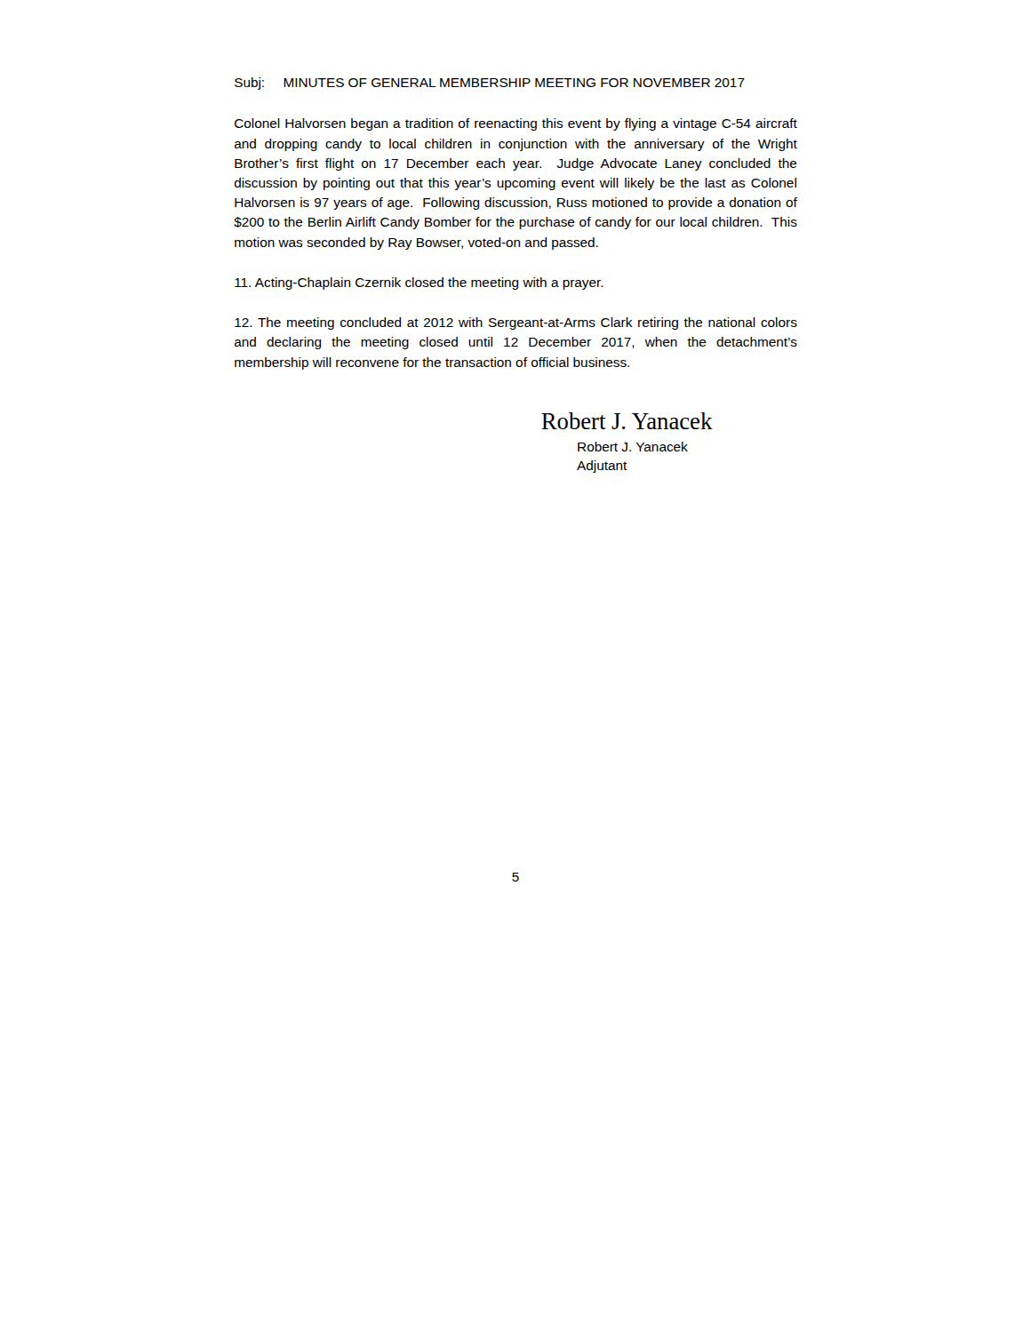Subj: MINUTES OF GENERAL MEMBERSHIP MEETING FOR NOVEMBER 2017
Colonel Halvorsen began a tradition of reenacting this event by flying a vintage C-54 aircraft and dropping candy to local children in conjunction with the anniversary of the Wright Brother’s first flight on 17 December each year. Judge Advocate Laney concluded the discussion by pointing out that this year’s upcoming event will likely be the last as Colonel Halvorsen is 97 years of age. Following discussion, Russ motioned to provide a donation of $200 to the Berlin Airlift Candy Bomber for the purchase of candy for our local children. This motion was seconded by Ray Bowser, voted-on and passed.
11. Acting-Chaplain Czernik closed the meeting with a prayer.
12. The meeting concluded at 2012 with Sergeant-at-Arms Clark retiring the national colors and declaring the meeting closed until 12 December 2017, when the detachment’s membership will reconvene for the transaction of official business.
Robert J. Yanacek
Robert J. Yanacek
Adjutant
5